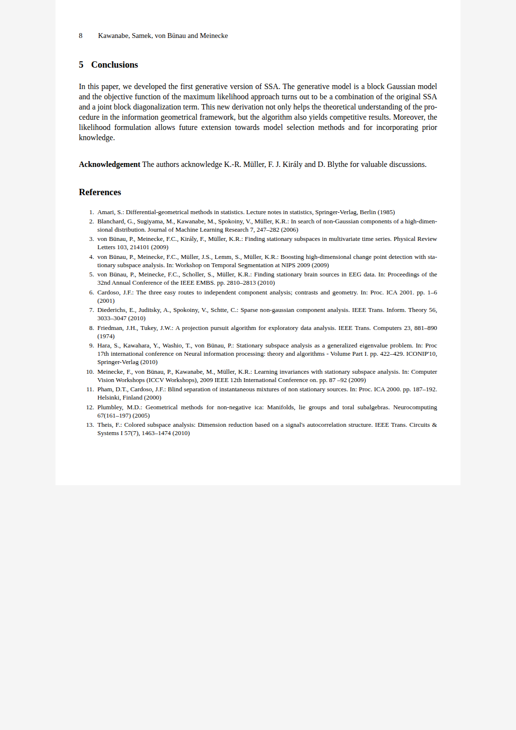8 Kawanabe, Samek, von Bünau and Meinecke
5 Conclusions
In this paper, we developed the first generative version of SSA. The generative model is a block Gaussian model and the objective function of the maximum likelihood approach turns out to be a combination of the original SSA and a joint block diagonalization term. This new derivation not only helps the theoretical understanding of the procedure in the information geometrical framework, but the algorithm also yields competitive results. Moreover, the likelihood formulation allows future extension towards model selection methods and for incorporating prior knowledge.
Acknowledgement The authors acknowledge K.-R. Müller, F. J. Király and D. Blythe for valuable discussions.
References
Amari, S.: Differential-geometrical methods in statistics. Lecture notes in statistics, Springer-Verlag, Berlin (1985)
Blanchard, G., Sugiyama, M., Kawanabe, M., Spokoiny, V., Müller, K.R.: In search of non-Gaussian components of a high-dimensional distribution. Journal of Machine Learning Research 7, 247–282 (2006)
von Bünau, P., Meinecke, F.C., Király, F., Müller, K.R.: Finding stationary subspaces in multivariate time series. Physical Review Letters 103, 214101 (2009)
von Bünau, P., Meinecke, F.C., Müller, J.S., Lemm, S., Müller, K.R.: Boosting high-dimensional change point detection with stationary subspace analysis. In: Workshop on Temporal Segmentation at NIPS 2009 (2009)
von Bünau, P., Meinecke, F.C., Scholler, S., Müller, K.R.: Finding stationary brain sources in EEG data. In: Proceedings of the 32nd Annual Conference of the IEEE EMBS. pp. 2810–2813 (2010)
Cardoso, J.F.: The three easy routes to independent component analysis; contrasts and geometry. In: Proc. ICA 2001. pp. 1–6 (2001)
Diederichs, E., Juditsky, A., Spokoiny, V., Schtte, C.: Sparse non-gaussian component analysis. IEEE Trans. Inform. Theory 56, 3033–3047 (2010)
Friedman, J.H., Tukey, J.W.: A projection pursuit algorithm for exploratory data analysis. IEEE Trans. Computers 23, 881–890 (1974)
Hara, S., Kawahara, Y., Washio, T., von Bünau, P.: Stationary subspace analysis as a generalized eigenvalue problem. In: Proc 17th international conference on Neural information processing: theory and algorithms - Volume Part I. pp. 422–429. ICONIP'10, Springer-Verlag (2010)
Meinecke, F., von Bünau, P., Kawanabe, M., Müller, K.R.: Learning invariances with stationary subspace analysis. In: Computer Vision Workshops (ICCV Workshops), 2009 IEEE 12th International Conference on. pp. 87 –92 (2009)
Pham, D.T., Cardoso, J.F.: Blind separation of instantaneous mixtures of non stationary sources. In: Proc. ICA 2000. pp. 187–192. Helsinki, Finland (2000)
Plumbley, M.D.: Geometrical methods for non-negative ica: Manifolds, lie groups and toral subalgebras. Neurocomputing 67(161–197) (2005)
Theis, F.: Colored subspace analysis: Dimension reduction based on a signal's autocorrelation structure. IEEE Trans. Circuits & Systems I 57(7), 1463–1474 (2010)